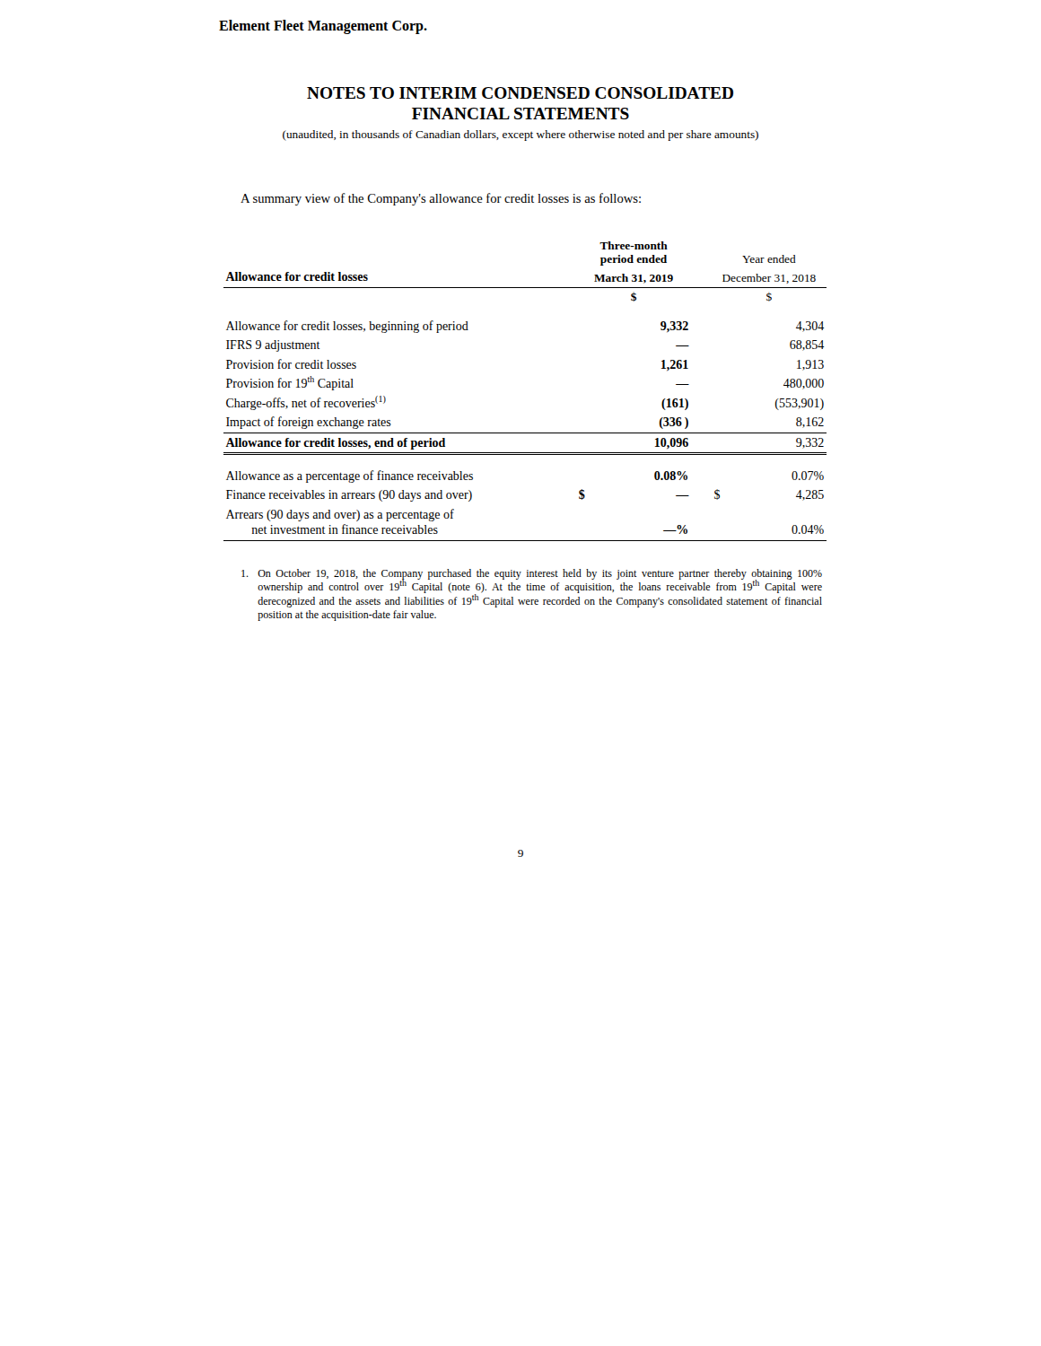Element Fleet Management Corp.
NOTES TO INTERIM CONDENSED CONSOLIDATED
FINANCIAL STATEMENTS
(unaudited, in thousands of Canadian dollars, except where otherwise noted and per share amounts)
A summary view of the Company's allowance for credit losses is as follows:
| | | Three-month period ended | | Year ended |
| Allowance for credit losses | | March 31, 2019 | | December 31, 2018 |
| | | $ | | $ |
| Allowance for credit losses, beginning of period | | | 9,332 | | | 4,304 |
| IFRS 9 adjustment | | | — | | | 68,854 |
| Provision for credit losses | | | 1,261 | | | 1,913 |
| Provision for 19 th Capital | | | — | | | 480,000 |
| Charge-offs, net of recoveries (1) | | | (161) | | | (553,901) |
| Impact of foreign exchange rates | | | (336 ) | | | 8,162 |
| Allowance for credit losses, end of period | | | 10,096 | | | 9,332 |
| Allowance as a percentage of finance receivables | | | 0.08% | | | 0.07% |
| Finance receivables in arrears (90 days and over) | | $ | — | | $ | 4,285 |
| Arrears (90 days and over) as a percentage of net investment in finance receivables | | | —% | | | 0.04% |
1.
On October 19, 2018, the Company purchased the equity interest held by its joint venture partner thereby obtaining 100% ownership and control over 19th Capital (note 6). At the time of acquisition, the loans receivable from 19th Capital were derecognized and the assets and liabilities of 19th Capital were recorded on the Company's consolidated statement of financial position at the acquisition-date fair value.
9